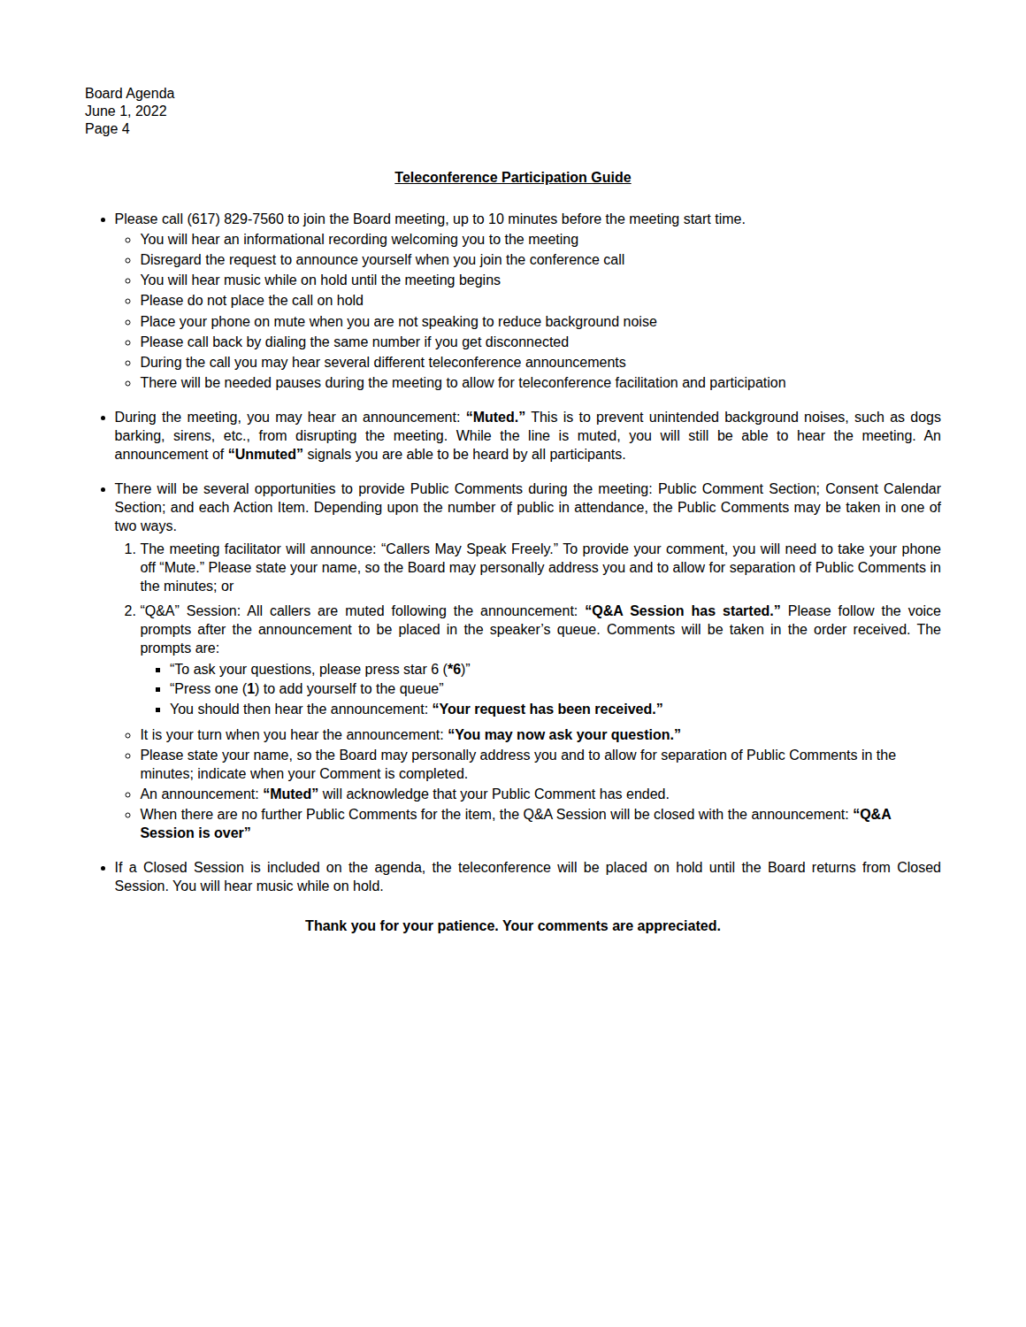Board Agenda
June 1, 2022
Page 4
Teleconference Participation Guide
Please call (617) 829-7560 to join the Board meeting, up to 10 minutes before the meeting start time.
You will hear an informational recording welcoming you to the meeting
Disregard the request to announce yourself when you join the conference call
You will hear music while on hold until the meeting begins
Please do not place the call on hold
Place your phone on mute when you are not speaking to reduce background noise
Please call back by dialing the same number if you get disconnected
During the call you may hear several different teleconference announcements
There will be needed pauses during the meeting to allow for teleconference facilitation and participation
During the meeting, you may hear an announcement: “Muted.” This is to prevent unintended background noises, such as dogs barking, sirens, etc., from disrupting the meeting. While the line is muted, you will still be able to hear the meeting. An announcement of “Unmuted” signals you are able to be heard by all participants.
There will be several opportunities to provide Public Comments during the meeting: Public Comment Section; Consent Calendar Section; and each Action Item. Depending upon the number of public in attendance, the Public Comments may be taken in one of two ways.
The meeting facilitator will announce: “Callers May Speak Freely.” To provide your comment, you will need to take your phone off “Mute.” Please state your name, so the Board may personally address you and to allow for separation of Public Comments in the minutes; or
“Q&A” Session: All callers are muted following the announcement: “Q&A Session has started.” Please follow the voice prompts after the announcement to be placed in the speaker’s queue. Comments will be taken in the order received. The prompts are:
“To ask your questions, please press star 6 (*6)”
“Press one (1) to add yourself to the queue”
You should then hear the announcement: “Your request has been received.”
It is your turn when you hear the announcement: “You may now ask your question.”
Please state your name, so the Board may personally address you and to allow for separation of Public Comments in the minutes; indicate when your Comment is completed.
An announcement: “Muted” will acknowledge that your Public Comment has ended.
When there are no further Public Comments for the item, the Q&A Session will be closed with the announcement: “Q&A Session is over”
If a Closed Session is included on the agenda, the teleconference will be placed on hold until the Board returns from Closed Session. You will hear music while on hold.
Thank you for your patience. Your comments are appreciated.